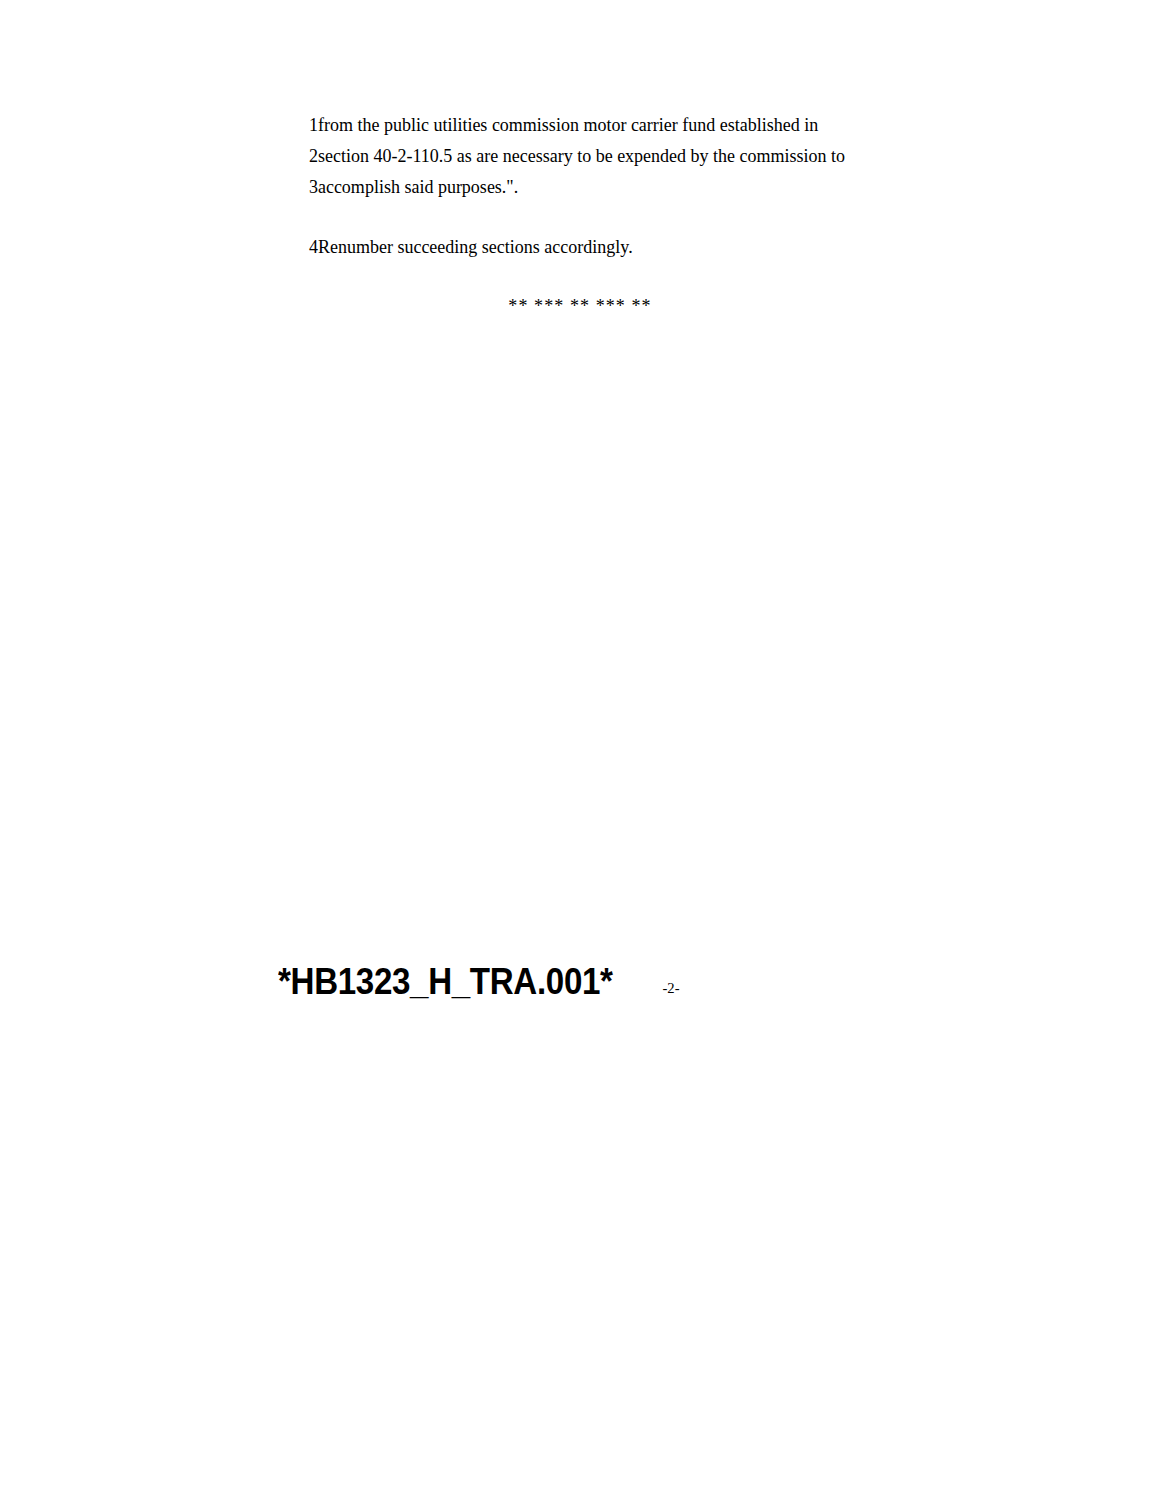| 1 | from the public utilities commission motor carrier fund established in |
| 2 | section 40-2-110.5 as are necessary to be expended by the commission to |
| 3 | accomplish said purposes.". |
| 4 | Renumber succeeding sections accordingly. |
** *** ** *** **
*HB1323_H_TRA.001*
-2-